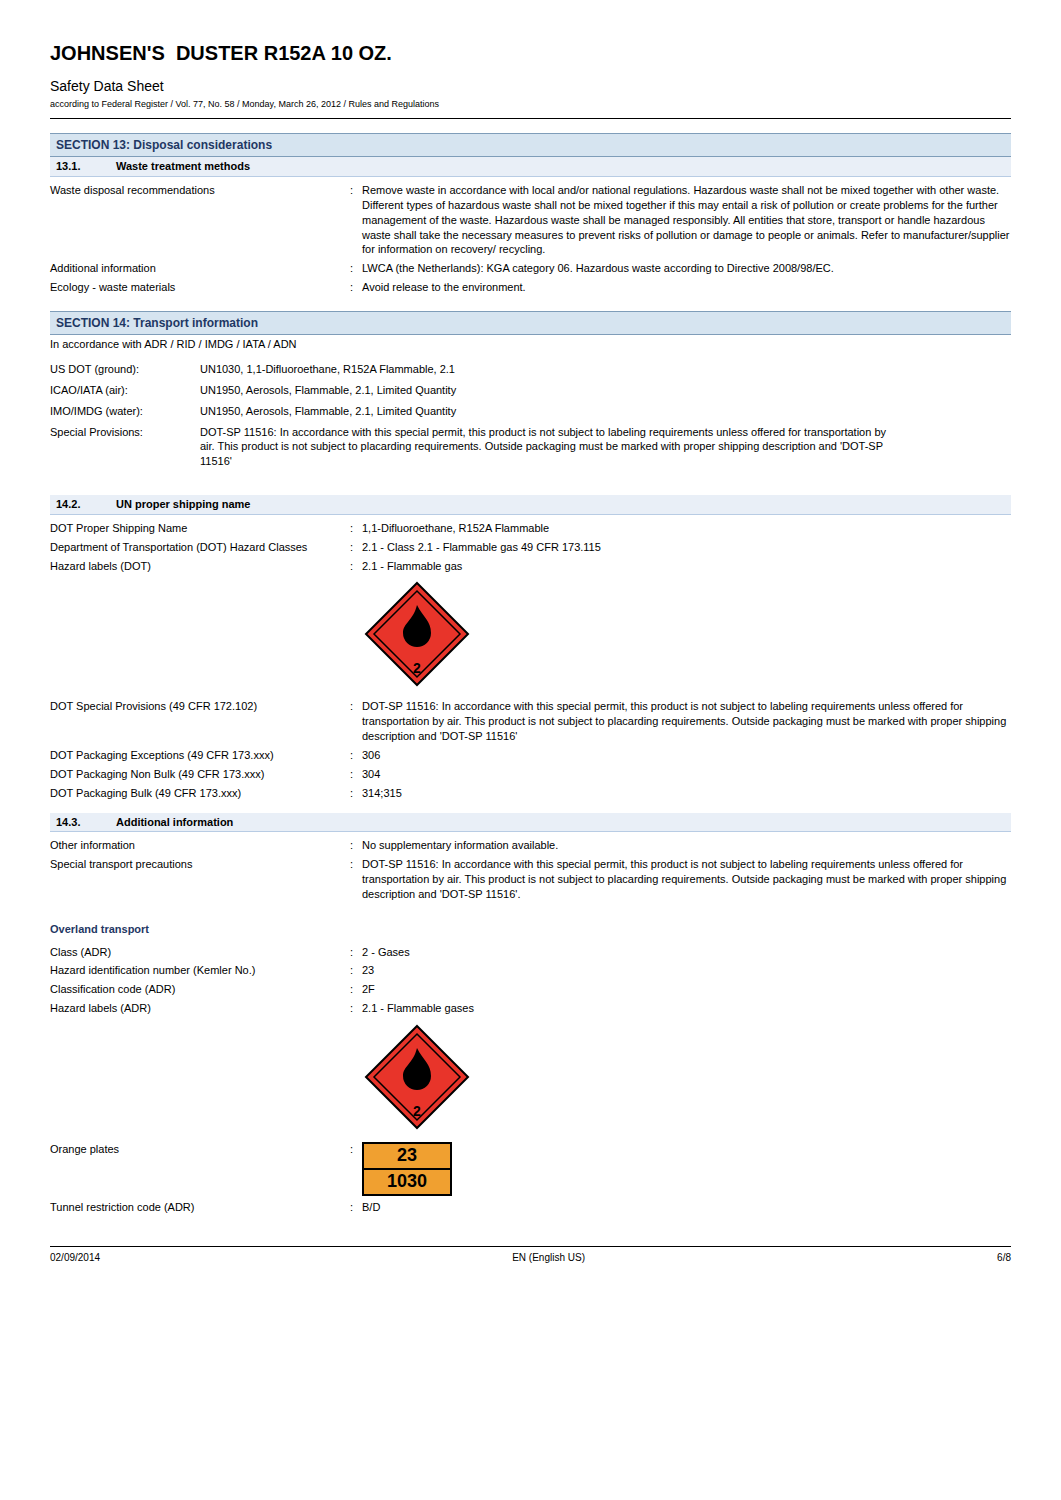JOHNSEN'S DUSTER R152A 10 OZ.
Safety Data Sheet
according to Federal Register / Vol. 77, No. 58 / Monday, March 26, 2012 / Rules and Regulations
SECTION 13: Disposal considerations
13.1. Waste treatment methods
| Waste disposal recommendations | : | Remove waste in accordance with local and/or national regulations. Hazardous waste shall not be mixed together with other waste. Different types of hazardous waste shall not be mixed together if this may entail a risk of pollution or create problems for the further management of the waste. Hazardous waste shall be managed responsibly. All entities that store, transport or handle hazardous waste shall take the necessary measures to prevent risks of pollution or damage to people or animals. Refer to manufacturer/supplier for information on recovery/ recycling. |
| Additional information | : | LWCA (the Netherlands): KGA category 06. Hazardous waste according to Directive 2008/98/EC. |
| Ecology - waste materials | : | Avoid release to the environment. |
SECTION 14: Transport information
In accordance with ADR / RID / IMDG / IATA / ADN
US DOT (ground): UN1030, 1,1-Difluoroethane, R152A Flammable, 2.1
ICAO/IATA (air): UN1950, Aerosols, Flammable, 2.1, Limited Quantity
IMO/IMDG (water): UN1950, Aerosols, Flammable, 2.1, Limited Quantity
Special Provisions: DOT-SP 11516: In accordance with this special permit, this product is not subject to labeling requirements unless offered for transportation by air. This product is not subject to placarding requirements. Outside packaging must be marked with proper shipping description and 'DOT-SP 11516'
14.2. UN proper shipping name
| DOT Proper Shipping Name | : | 1,1-Difluoroethane, R152A Flammable |
| Department of Transportation (DOT) Hazard Classes | : | 2.1 - Class 2.1 - Flammable gas 49 CFR 173.115 |
| Hazard labels (DOT) | : | 2.1 - Flammable gas 2 |
| DOT Special Provisions (49 CFR 172.102) | : | DOT-SP 11516: In accordance with this special permit, this product is not subject to labeling requirements unless offered for transportation by air. This product is not subject to placarding requirements. Outside packaging must be marked with proper shipping description and 'DOT-SP 11516' |
| DOT Packaging Exceptions (49 CFR 173.xxx) | : | 306 |
| DOT Packaging Non Bulk (49 CFR 173.xxx) | : | 304 |
| DOT Packaging Bulk (49 CFR 173.xxx) | : | 314;315 |
14.3. Additional information
| Other information | : | No supplementary information available. |
| Special transport precautions | : | DOT-SP 11516: In accordance with this special permit, this product is not subject to labeling requirements unless offered for transportation by air. This product is not subject to placarding requirements. Outside packaging must be marked with proper shipping description and 'DOT-SP 11516'. |
Overland transport
| Class (ADR) | : | 2 - Gases |
| Hazard identification number (Kemler No.) | : | 23 |
| Classification code (ADR) | : | 2F |
| Hazard labels (ADR) | : | 2.1 - Flammable gases 2 |
| Orange plates | : | 23 1030 |
| Tunnel restriction code (ADR) | : | B/D |
02/09/2014 EN (English US) 6/8